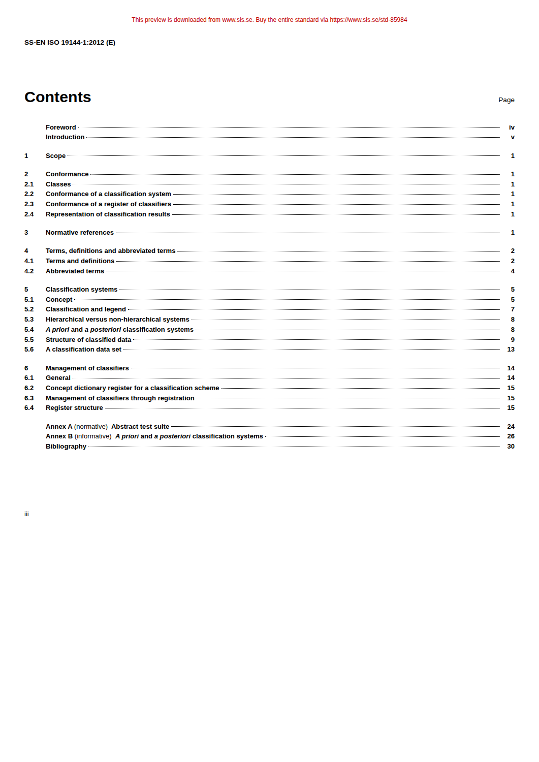This preview is downloaded from www.sis.se. Buy the entire standard via https://www.sis.se/std-85984
SS-EN ISO 19144-1:2012 (E)
Contents
Page
| | Foreword | iv |
| | Introduction | v |
| 1 | Scope | 1 |
| 2 | Conformance | 1 |
| 2.1 | Classes | 1 |
| 2.2 | Conformance of a classification system | 1 |
| 2.3 | Conformance of a register of classifiers | 1 |
| 2.4 | Representation of classification results | 1 |
| 3 | Normative references | 1 |
| 4 | Terms, definitions and abbreviated terms | 2 |
| 4.1 | Terms and definitions | 2 |
| 4.2 | Abbreviated terms | 4 |
| 5 | Classification systems | 5 |
| 5.1 | Concept | 5 |
| 5.2 | Classification and legend | 7 |
| 5.3 | Hierarchical versus non-hierarchical systems | 8 |
| 5.4 | A priori and a posteriori classification systems | 8 |
| 5.5 | Structure of classified data | 9 |
| 5.6 | A classification data set | 13 |
| 6 | Management of classifiers | 14 |
| 6.1 | General | 14 |
| 6.2 | Concept dictionary register for a classification scheme | 15 |
| 6.3 | Management of classifiers through registration | 15 |
| 6.4 | Register structure | 15 |
| | Annex A (normative) Abstract test suite | 24 |
| | Annex B (informative) A priori and a posteriori classification systems | 26 |
| | Bibliography | 30 |
iii